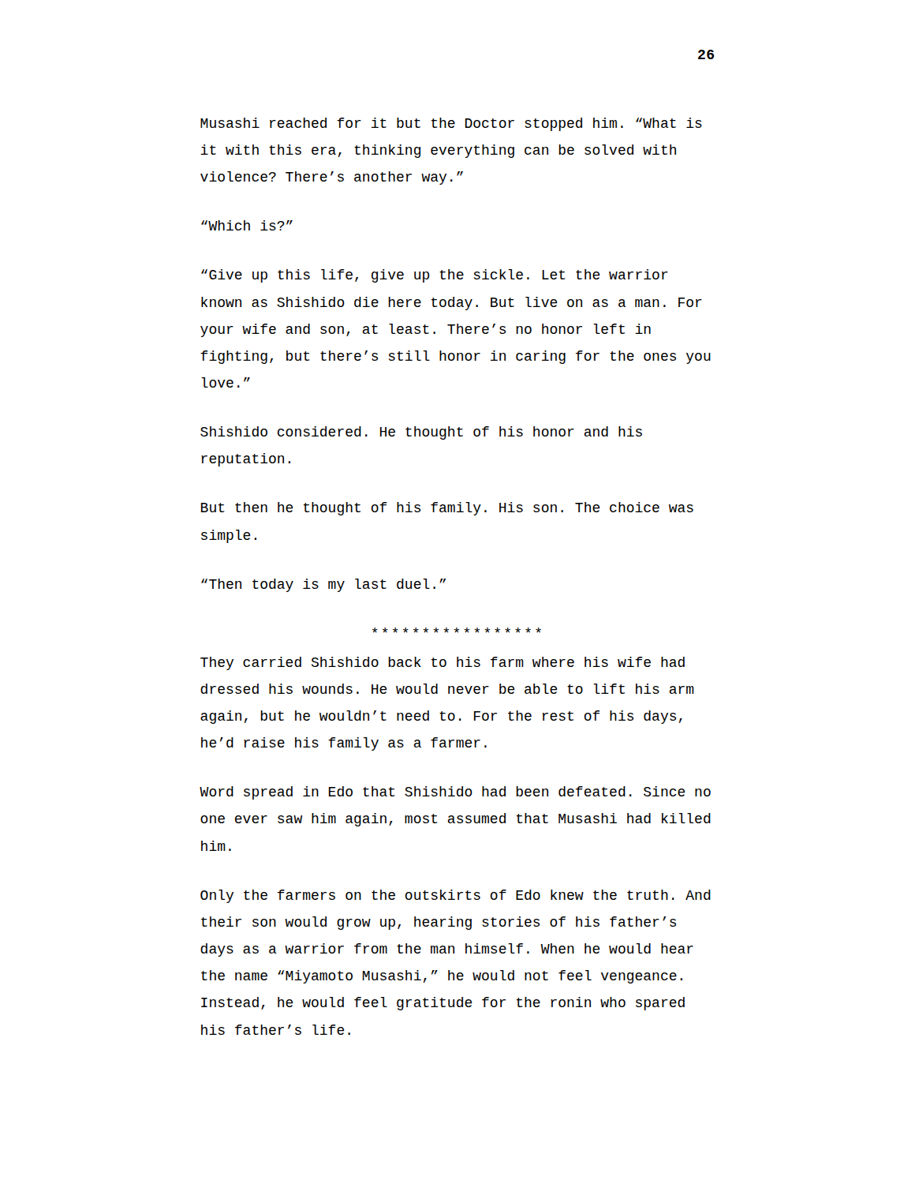26
Musashi reached for it but the Doctor stopped him. “What is it with this era, thinking everything can be solved with violence? There’s another way.”
“Which is?”
“Give up this life, give up the sickle. Let the warrior known as Shishido die here today. But live on as a man. For your wife and son, at least. There’s no honor left in fighting, but there’s still honor in caring for the ones you love.”
Shishido considered. He thought of his honor and his reputation.
But then he thought of his family. His son. The choice was simple.
“Then today is my last duel.”
*****************
They carried Shishido back to his farm where his wife had dressed his wounds. He would never be able to lift his arm again, but he wouldn’t need to. For the rest of his days, he’d raise his family as a farmer.
Word spread in Edo that Shishido had been defeated. Since no one ever saw him again, most assumed that Musashi had killed him.
Only the farmers on the outskirts of Edo knew the truth. And their son would grow up, hearing stories of his father’s days as a warrior from the man himself. When he would hear the name “Miyamoto Musashi,” he would not feel vengeance. Instead, he would feel gratitude for the ronin who spared his father’s life.